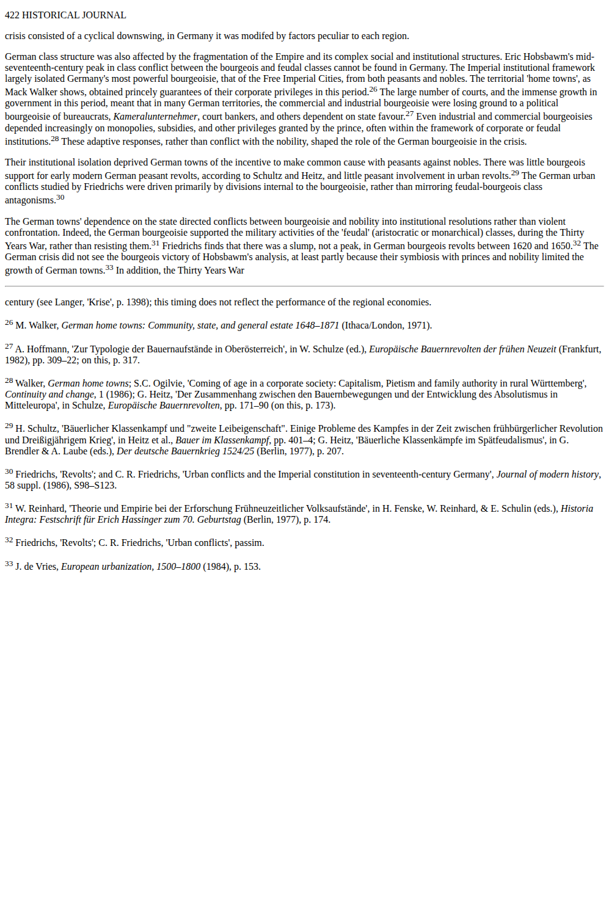422 HISTORICAL JOURNAL
crisis consisted of a cyclical downswing, in Germany it was modifed by factors peculiar to each region.
German class structure was also affected by the fragmentation of the Empire and its complex social and institutional structures. Eric Hobsbawm's mid-seventeenth-century peak in class conflict between the bourgeois and feudal classes cannot be found in Germany. The Imperial institutional framework largely isolated Germany's most powerful bourgeoisie, that of the Free Imperial Cities, from both peasants and nobles. The territorial 'home towns', as Mack Walker shows, obtained princely guarantees of their corporate privileges in this period.26 The large number of courts, and the immense growth in government in this period, meant that in many German territories, the commercial and industrial bourgeoisie were losing ground to a political bourgeoisie of bureaucrats, Kameralunternehmer, court bankers, and others dependent on state favour.27 Even industrial and commercial bourgeoisies depended increasingly on monopolies, subsidies, and other privileges granted by the prince, often within the framework of corporate or feudal institutions.28 These adaptive responses, rather than conflict with the nobility, shaped the role of the German bourgeoisie in the crisis.
Their institutional isolation deprived German towns of the incentive to make common cause with peasants against nobles. There was little bourgeois support for early modern German peasant revolts, according to Schultz and Heitz, and little peasant involvement in urban revolts.29 The German urban conflicts studied by Friedrichs were driven primarily by divisions internal to the bourgeoisie, rather than mirroring feudal-bourgeois class antagonisms.30
The German towns' dependence on the state directed conflicts between bourgeoisie and nobility into institutional resolutions rather than violent confrontation. Indeed, the German bourgeoisie supported the military activities of the 'feudal' (aristocratic or monarchical) classes, during the Thirty Years War, rather than resisting them.31 Friedrichs finds that there was a slump, not a peak, in German bourgeois revolts between 1620 and 1650.32 The German crisis did not see the bourgeois victory of Hobsbawm's analysis, at least partly because their symbiosis with princes and nobility limited the growth of German towns.33 In addition, the Thirty Years War
century (see Langer, 'Krise', p. 1398); this timing does not reflect the performance of the regional economies.
26 M. Walker, German home towns: Community, state, and general estate 1648–1871 (Ithaca/London, 1971).
27 A. Hoffmann, 'Zur Typologie der Bauernaufstände in Oberösterreich', in W. Schulze (ed.), Europäische Bauernrevolten der frühen Neuzeit (Frankfurt, 1982), pp. 309–22; on this, p. 317.
28 Walker, German home towns; S.C. Ogilvie, 'Coming of age in a corporate society: Capitalism, Pietism and family authority in rural Württemberg', Continuity and change, 1 (1986); G. Heitz, 'Der Zusammenhang zwischen den Bauernbewegungen und der Entwicklung des Absolutismus in Mitteleuropa', in Schulze, Europäische Bauernrevolten, pp. 171–90 (on this, p. 173).
29 H. Schultz, 'Bäuerlicher Klassenkampf und "zweite Leibeigenschaft". Einige Probleme des Kampfes in der Zeit zwischen frühbürgerlicher Revolution und Dreißigjährigem Krieg', in Heitz et al., Bauer im Klassenkampf, pp. 401–4; G. Heitz, 'Bäuerliche Klassenkämpfe im Spätfeudalismus', in G. Brendler & A. Laube (eds.), Der deutsche Bauernkrieg 1524/25 (Berlin, 1977), p. 207.
30 Friedrichs, 'Revolts'; and C. R. Friedrichs, 'Urban conflicts and the Imperial constitution in seventeenth-century Germany', Journal of modern history, 58 suppl. (1986), S98–S123.
31 W. Reinhard, 'Theorie und Empirie bei der Erforschung Frühneuzeitlicher Volksaufstände', in H. Fenske, W. Reinhard, & E. Schulin (eds.), Historia Integra: Festschrift für Erich Hassinger zum 70. Geburtstag (Berlin, 1977), p. 174.
32 Friedrichs, 'Revolts'; C. R. Friedrichs, 'Urban conflicts', passim.
33 J. de Vries, European urbanization, 1500–1800 (1984), p. 153.